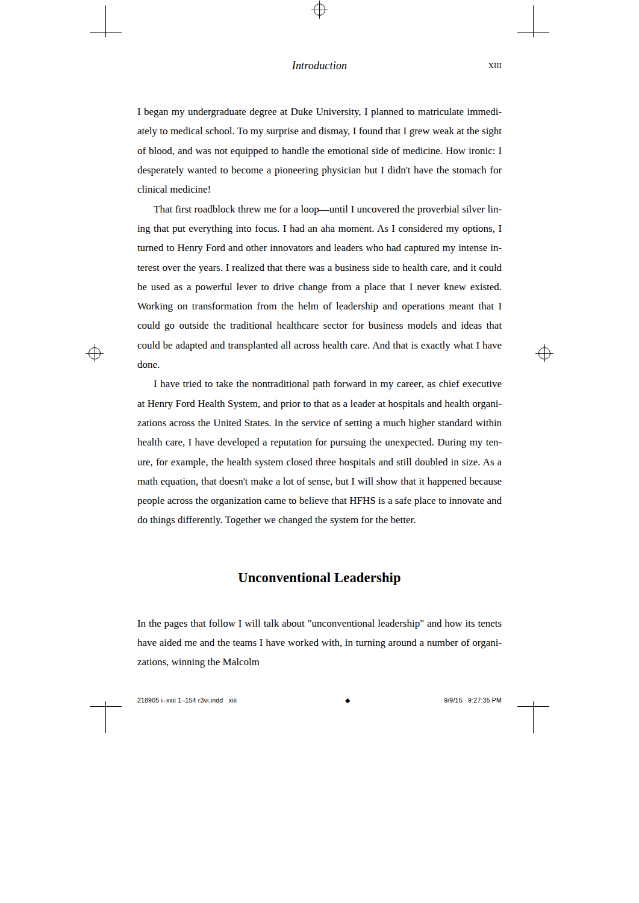Introduction xiii
I began my undergraduate degree at Duke University, I planned to matriculate immediately to medical school. To my surprise and dismay, I found that I grew weak at the sight of blood, and was not equipped to handle the emotional side of medicine. How ironic: I desperately wanted to become a pioneering physician but I didn't have the stomach for clinical medicine!
That first roadblock threw me for a loop—until I uncovered the proverbial silver lining that put everything into focus. I had an aha moment. As I considered my options, I turned to Henry Ford and other innovators and leaders who had captured my intense interest over the years. I realized that there was a business side to health care, and it could be used as a powerful lever to drive change from a place that I never knew existed. Working on transformation from the helm of leadership and operations meant that I could go outside the traditional healthcare sector for business models and ideas that could be adapted and transplanted all across health care. And that is exactly what I have done.
I have tried to take the nontraditional path forward in my career, as chief executive at Henry Ford Health System, and prior to that as a leader at hospitals and health organizations across the United States. In the service of setting a much higher standard within health care, I have developed a reputation for pursuing the unexpected. During my tenure, for example, the health system closed three hospitals and still doubled in size. As a math equation, that doesn't make a lot of sense, but I will show that it happened because people across the organization came to believe that HFHS is a safe place to innovate and do things differently. Together we changed the system for the better.
Unconventional Leadership
In the pages that follow I will talk about "unconventional leadership" and how its tenets have aided me and the teams I have worked with, in turning around a number of organizations, winning the Malcolm
218905 i–xxii 1–154 r3vi.indd xiii ◆ 9/9/15 9:27:35 PM